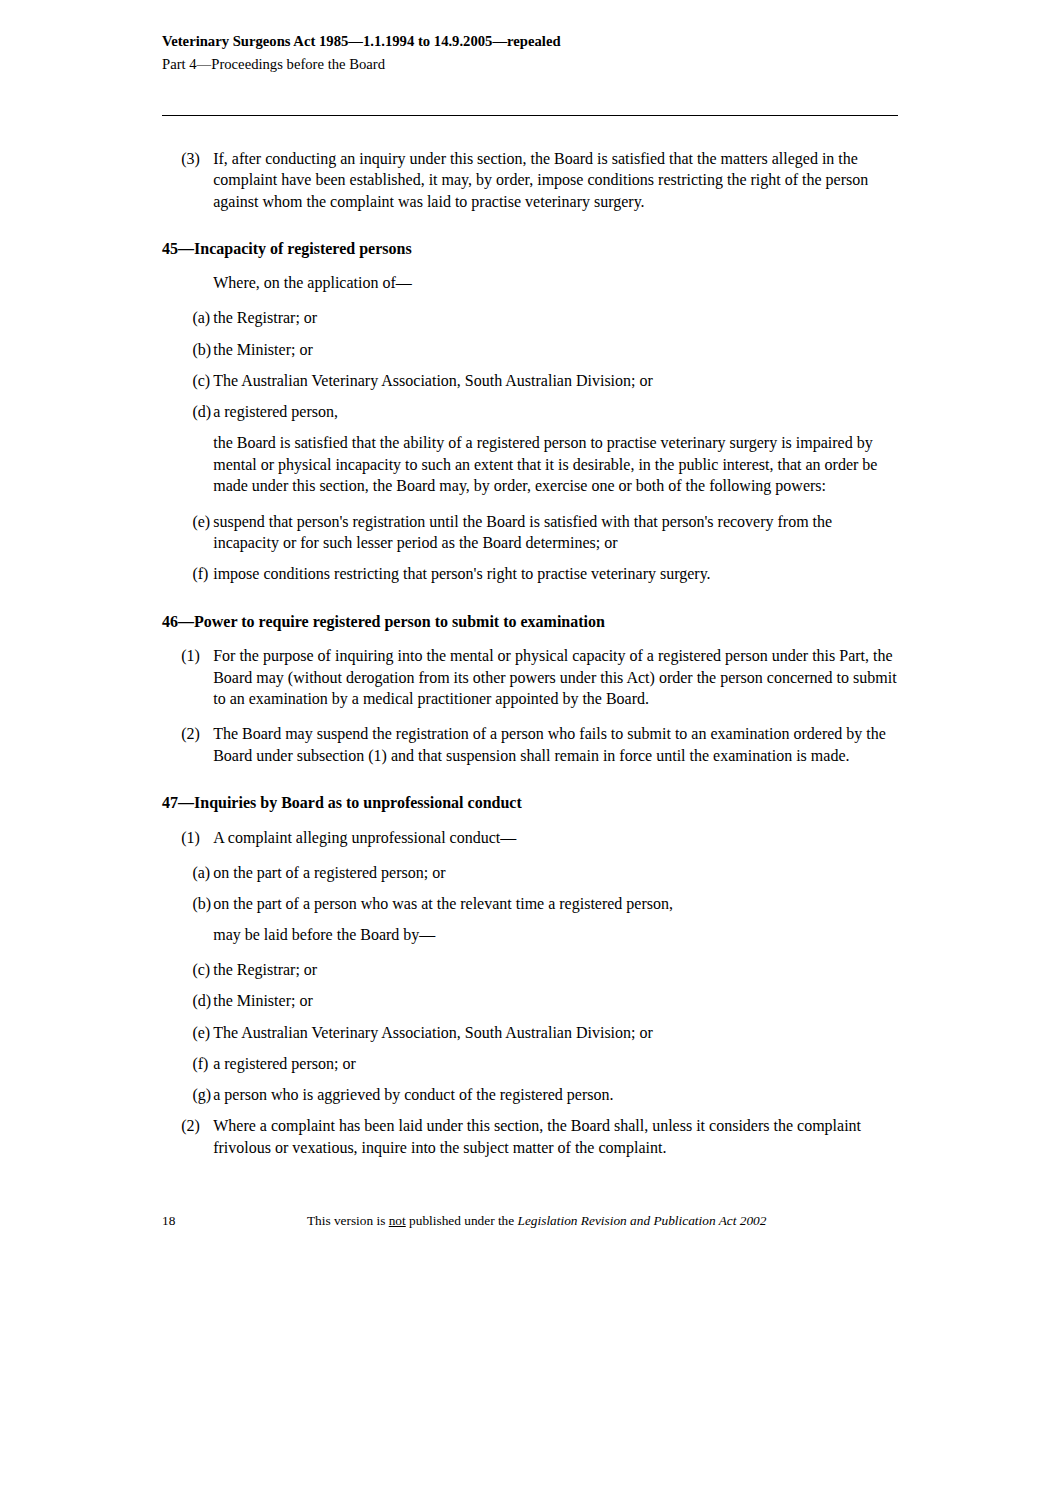Veterinary Surgeons Act 1985—1.1.1994 to 14.9.2005—repealed
Part 4—Proceedings before the Board
(3)
If, after conducting an inquiry under this section, the Board is satisfied that the matters alleged in the complaint have been established, it may, by order, impose conditions restricting the right of the person against whom the complaint was laid to practise veterinary surgery.
45—Incapacity of registered persons
Where, on the application of—
(a)
the Registrar; or
(b)
the Minister; or
(c)
The Australian Veterinary Association, South Australian Division; or
(d)
a registered person,
the Board is satisfied that the ability of a registered person to practise veterinary surgery is impaired by mental or physical incapacity to such an extent that it is desirable, in the public interest, that an order be made under this section, the Board may, by order, exercise one or both of the following powers:
(e)
suspend that person's registration until the Board is satisfied with that person's recovery from the incapacity or for such lesser period as the Board determines; or
(f)
impose conditions restricting that person's right to practise veterinary surgery.
46—Power to require registered person to submit to examination
(1)
For the purpose of inquiring into the mental or physical capacity of a registered person under this Part, the Board may (without derogation from its other powers under this Act) order the person concerned to submit to an examination by a medical practitioner appointed by the Board.
(2)
The Board may suspend the registration of a person who fails to submit to an examination ordered by the Board under subsection (1) and that suspension shall remain in force until the examination is made.
47—Inquiries by Board as to unprofessional conduct
(1)
A complaint alleging unprofessional conduct—
(a)
on the part of a registered person; or
(b)
on the part of a person who was at the relevant time a registered person,
may be laid before the Board by—
(c)
the Registrar; or
(d)
the Minister; or
(e)
The Australian Veterinary Association, South Australian Division; or
(f)
a registered person; or
(g)
a person who is aggrieved by conduct of the registered person.
(2)
Where a complaint has been laid under this section, the Board shall, unless it considers the complaint frivolous or vexatious, inquire into the subject matter of the complaint.
18
This version is not published under the Legislation Revision and Publication Act 2002